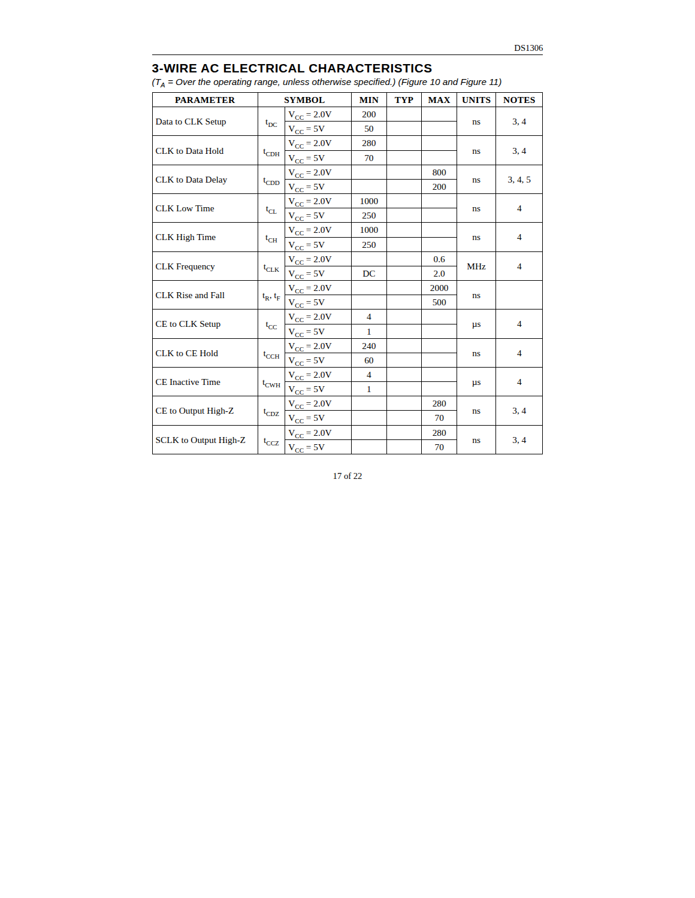DS1306
3-WIRE AC ELECTRICAL CHARACTERISTICS
(TA = Over the operating range, unless otherwise specified.) (Figure 10 and Figure 11)
| PARAMETER | SYMBOL | MIN | TYP | MAX | UNITS | NOTES |
| --- | --- | --- | --- | --- | --- | --- |
| Data to CLK Setup | t DC | V CC = 2.0V | 200 | | | ns | 3, 4 |
| V CC = 5V | 50 | | |
| CLK to Data Hold | t CDH | V CC = 2.0V | 280 | | | ns | 3, 4 |
| V CC = 5V | 70 | | |
| CLK to Data Delay | t CDD | V CC = 2.0V | | | 800 | ns | 3, 4, 5 |
| V CC = 5V | | | 200 |
| CLK Low Time | t CL | V CC = 2.0V | 1000 | | | ns | 4 |
| V CC = 5V | 250 | | |
| CLK High Time | t CH | V CC = 2.0V | 1000 | | | ns | 4 |
| V CC = 5V | 250 | | |
| CLK Frequency | t CLK | V CC = 2.0V | | | 0.6 | MHz | 4 |
| V CC = 5V | DC | | 2.0 |
| CLK Rise and Fall | t R , t F | V CC = 2.0V | | | 2000 | ns | |
| V CC = 5V | | | 500 |
| CE to CLK Setup | t CC | V CC = 2.0V | 4 | | | µs | 4 |
| V CC = 5V | 1 | | |
| CLK to CE Hold | t CCH | V CC = 2.0V | 240 | | | ns | 4 |
| V CC = 5V | 60 | | |
| CE Inactive Time | t CWH | V CC = 2.0V | 4 | | | µs | 4 |
| V CC = 5V | 1 | | |
| CE to Output High-Z | t CDZ | V CC = 2.0V | | | 280 | ns | 3, 4 |
| V CC = 5V | | | 70 |
| SCLK to Output High-Z | t CCZ | V CC = 2.0V | | | 280 | ns | 3, 4 |
| V CC = 5V | | | 70 |
17 of 22